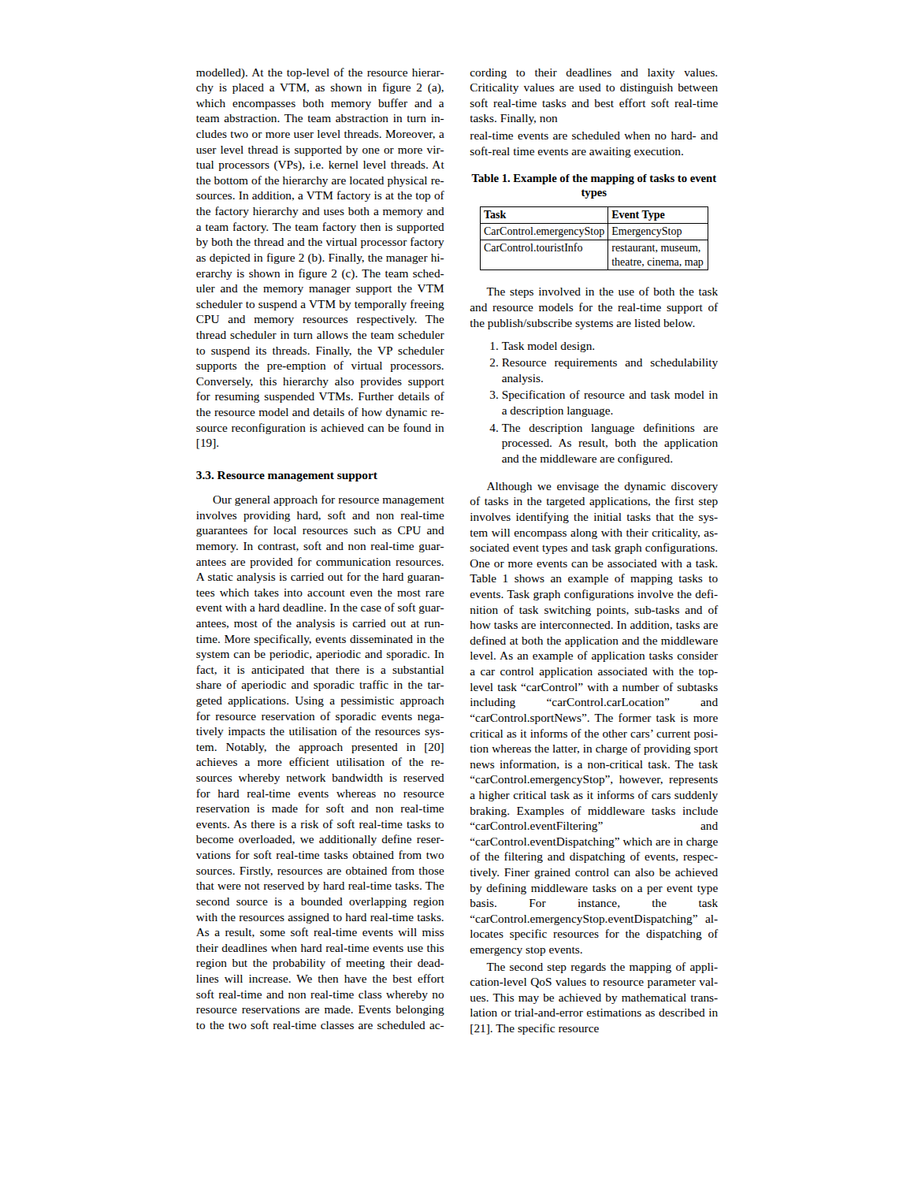modelled). At the top-level of the resource hierarchy is placed a VTM, as shown in figure 2 (a), which encompasses both memory buffer and a team abstraction. The team abstraction in turn includes two or more user level threads. Moreover, a user level thread is supported by one or more virtual processors (VPs), i.e. kernel level threads. At the bottom of the hierarchy are located physical resources. In addition, a VTM factory is at the top of the factory hierarchy and uses both a memory and a team factory. The team factory then is supported by both the thread and the virtual processor factory as depicted in figure 2 (b). Finally, the manager hierarchy is shown in figure 2 (c). The team scheduler and the memory manager support the VTM scheduler to suspend a VTM by temporally freeing CPU and memory resources respectively. The thread scheduler in turn allows the team scheduler to suspend its threads. Finally, the VP scheduler supports the pre-emption of virtual processors. Conversely, this hierarchy also provides support for resuming suspended VTMs. Further details of the resource model and details of how dynamic resource reconfiguration is achieved can be found in [19].
3.3. Resource management support
Our general approach for resource management involves providing hard, soft and non real-time guarantees for local resources such as CPU and memory. In contrast, soft and non real-time guarantees are provided for communication resources. A static analysis is carried out for the hard guarantees which takes into account even the most rare event with a hard deadline. In the case of soft guarantees, most of the analysis is carried out at run-time. More specifically, events disseminated in the system can be periodic, aperiodic and sporadic. In fact, it is anticipated that there is a substantial share of aperiodic and sporadic traffic in the targeted applications. Using a pessimistic approach for resource reservation of sporadic events negatively impacts the utilisation of the resources system. Notably, the approach presented in [20] achieves a more efficient utilisation of the resources whereby network bandwidth is reserved for hard real-time events whereas no resource reservation is made for soft and non real-time events. As there is a risk of soft real-time tasks to become overloaded, we additionally define reservations for soft real-time tasks obtained from two sources. Firstly, resources are obtained from those that were not reserved by hard real-time tasks. The second source is a bounded overlapping region with the resources assigned to hard real-time tasks. As a result, some soft real-time events will miss their deadlines when hard real-time events use this region but the probability of meeting their deadlines will increase. We then have the best effort soft real-time and non real-time class whereby no resource reservations are made. Events belonging to the two soft real-time classes are scheduled according to their deadlines and laxity values. Criticality values are used to distinguish between soft real-time tasks and best effort soft real-time tasks. Finally, non
real-time events are scheduled when no hard- and soft-real time events are awaiting execution.
Table 1. Example of the mapping of tasks to event types
| Task | Event Type |
| --- | --- |
| CarControl.emergencyStop | EmergencyStop |
| CarControl.touristInfo | restaurant, museum, theatre, cinema, map |
The steps involved in the use of both the task and resource models for the real-time support of the publish/subscribe systems are listed below.
Task model design.
Resource requirements and schedulability analysis.
Specification of resource and task model in a description language.
The description language definitions are processed. As result, both the application and the middleware are configured.
Although we envisage the dynamic discovery of tasks in the targeted applications, the first step involves identifying the initial tasks that the system will encompass along with their criticality, associated event types and task graph configurations. One or more events can be associated with a task. Table 1 shows an example of mapping tasks to events. Task graph configurations involve the definition of task switching points, sub-tasks and of how tasks are interconnected. In addition, tasks are defined at both the application and the middleware level. As an example of application tasks consider a car control application associated with the top-level task “carControl” with a number of subtasks including “carControl.carLocation” and “carControl.sportNews”. The former task is more critical as it informs of the other cars’ current position whereas the latter, in charge of providing sport news information, is a non-critical task. The task “carControl.emergencyStop”, however, represents a higher critical task as it informs of cars suddenly braking. Examples of middleware tasks include “carControl.eventFiltering” and “carControl.eventDispatching” which are in charge of the filtering and dispatching of events, respectively. Finer grained control can also be achieved by defining middleware tasks on a per event type basis. For instance, the task “carControl.emergencyStop.eventDispatching” allocates specific resources for the dispatching of emergency stop events.
The second step regards the mapping of application-level QoS values to resource parameter values. This may be achieved by mathematical translation or trial-and-error estimations as described in [21]. The specific resource